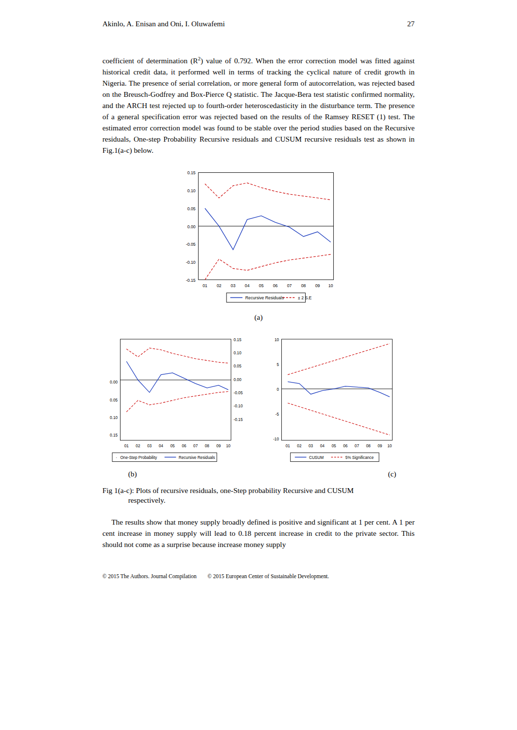Akinlo, A. Enisan and Oni, I. Oluwafemi 27
coefficient of determination (R2) value of 0.792. When the error correction model was fitted against historical credit data, it performed well in terms of tracking the cyclical nature of credit growth in Nigeria. The presence of serial correlation, or more general form of autocorrelation, was rejected based on the Breusch-Godfrey and Box-Pierce Q statistic. The Jacque-Bera test statistic confirmed normality, and the ARCH test rejected up to fourth-order heteroscedasticity in the disturbance term. The presence of a general specification error was rejected based on the results of the Ramsey RESET (1) test. The estimated error correction model was found to be stable over the period studies based on the Recursive residuals, One-step Probability Recursive residuals and CUSUM recursive residuals test as shown in Fig.1(a-c) below.
0.15 0.10 0.05 0.00 -0.05 -0.10 -0.15 01 02 03 04 05 06 07 08 09 10 Recursive Residuals ± 2 S.E
(a)
0.15 0.10 0.05 0.00 -0.05 -0.10 -0.15 0.00 0.05 0.10 0.15 01 02 03 04 05 06 07 08 09 10 · One-Step Probability Recursive Residuals
10 5 0 -5 -10 01 02 03 04 05 06 07 08 09 10 CUSUM 5% Significance
(b) (c)
Fig 1(a-c): Plots of recursive residuals, one-Step probability Recursive and CUSUM respectively.
The results show that money supply broadly defined is positive and significant at 1 per cent. A 1 per cent increase in money supply will lead to 0.18 percent increase in credit to the private sector. This should not come as a surprise because increase money supply
© 2015 The Authors. Journal Compilation © 2015 European Center of Sustainable Development.